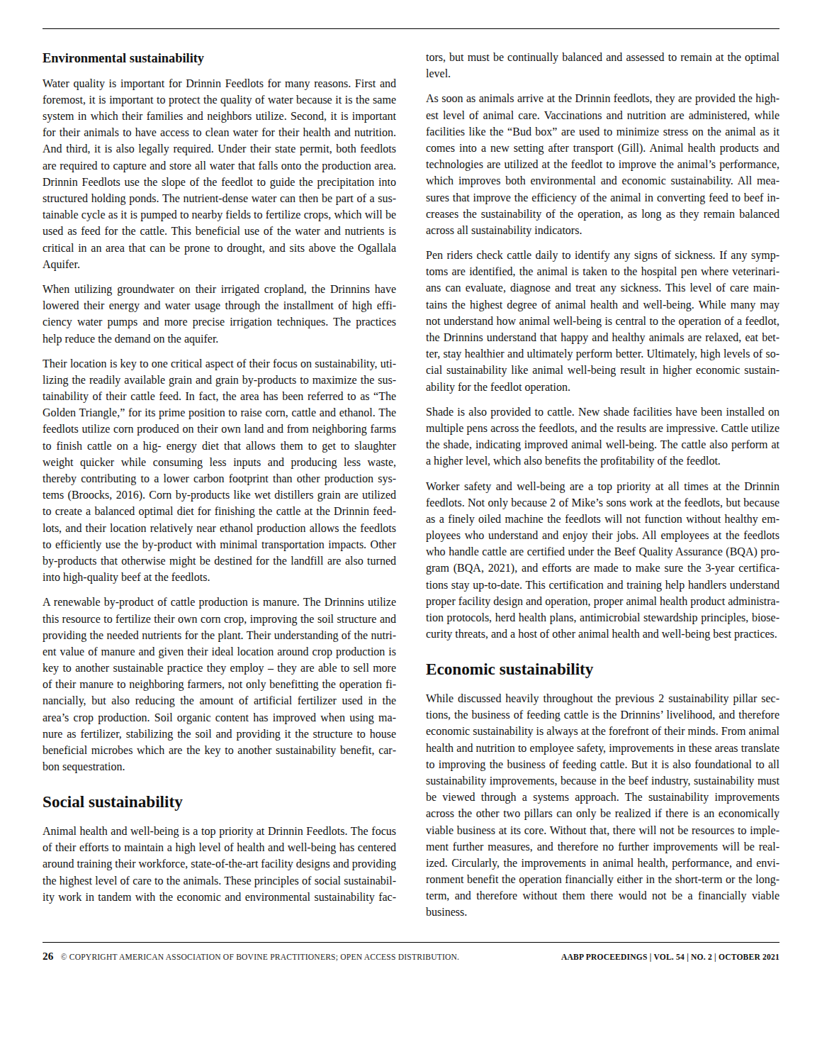Environmental sustainability
Water quality is important for Drinnin Feedlots for many reasons. First and foremost, it is important to protect the quality of water because it is the same system in which their families and neighbors utilize. Second, it is important for their animals to have access to clean water for their health and nutrition. And third, it is also legally required. Under their state permit, both feedlots are required to capture and store all water that falls onto the production area. Drinnin Feedlots use the slope of the feedlot to guide the precipitation into structured holding ponds. The nutrient-dense water can then be part of a sustainable cycle as it is pumped to nearby fields to fertilize crops, which will be used as feed for the cattle. This beneficial use of the water and nutrients is critical in an area that can be prone to drought, and sits above the Ogallala Aquifer.
When utilizing groundwater on their irrigated cropland, the Drinnins have lowered their energy and water usage through the installment of high efficiency water pumps and more precise irrigation techniques. The practices help reduce the demand on the aquifer.
Their location is key to one critical aspect of their focus on sustainability, utilizing the readily available grain and grain by-products to maximize the sustainability of their cattle feed. In fact, the area has been referred to as “The Golden Triangle,” for its prime position to raise corn, cattle and ethanol. The feedlots utilize corn produced on their own land and from neighboring farms to finish cattle on a hig- energy diet that allows them to get to slaughter weight quicker while consuming less inputs and producing less waste, thereby contributing to a lower carbon footprint than other production systems (Broocks, 2016). Corn by-products like wet distillers grain are utilized to create a balanced optimal diet for finishing the cattle at the Drinnin feedlots, and their location relatively near ethanol production allows the feedlots to efficiently use the by-product with minimal transportation impacts. Other by-products that otherwise might be destined for the landfill are also turned into high-quality beef at the feedlots.
A renewable by-product of cattle production is manure. The Drinnins utilize this resource to fertilize their own corn crop, improving the soil structure and providing the needed nutrients for the plant. Their understanding of the nutrient value of manure and given their ideal location around crop production is key to another sustainable practice they employ – they are able to sell more of their manure to neighboring farmers, not only benefitting the operation financially, but also reducing the amount of artificial fertilizer used in the area’s crop production. Soil organic content has improved when using manure as fertilizer, stabilizing the soil and providing it the structure to house beneficial microbes which are the key to another sustainability benefit, carbon sequestration.
Social sustainability
Animal health and well-being is a top priority at Drinnin Feedlots. The focus of their efforts to maintain a high level of health and well-being has centered around training their workforce, state-of-the-art facility designs and providing the highest level of care to the animals. These principles of social sustainability work in tandem with the economic and environmental sustainability factors, but must be continually balanced and assessed to remain at the optimal level.
As soon as animals arrive at the Drinnin feedlots, they are provided the highest level of animal care. Vaccinations and nutrition are administered, while facilities like the “Bud box” are used to minimize stress on the animal as it comes into a new setting after transport (Gill). Animal health products and technologies are utilized at the feedlot to improve the animal’s performance, which improves both environmental and economic sustainability. All measures that improve the efficiency of the animal in converting feed to beef increases the sustainability of the operation, as long as they remain balanced across all sustainability indicators.
Pen riders check cattle daily to identify any signs of sickness. If any symptoms are identified, the animal is taken to the hospital pen where veterinarians can evaluate, diagnose and treat any sickness. This level of care maintains the highest degree of animal health and well-being. While many may not understand how animal well-being is central to the operation of a feedlot, the Drinnins understand that happy and healthy animals are relaxed, eat better, stay healthier and ultimately perform better. Ultimately, high levels of social sustainability like animal well-being result in higher economic sustainability for the feedlot operation.
Shade is also provided to cattle. New shade facilities have been installed on multiple pens across the feedlots, and the results are impressive. Cattle utilize the shade, indicating improved animal well-being. The cattle also perform at a higher level, which also benefits the profitability of the feedlot.
Worker safety and well-being are a top priority at all times at the Drinnin feedlots. Not only because 2 of Mike’s sons work at the feedlots, but because as a finely oiled machine the feedlots will not function without healthy employees who understand and enjoy their jobs. All employees at the feedlots who handle cattle are certified under the Beef Quality Assurance (BQA) program (BQA, 2021), and efforts are made to make sure the 3-year certifications stay up-to-date. This certification and training help handlers understand proper facility design and operation, proper animal health product administration protocols, herd health plans, antimicrobial stewardship principles, biosecurity threats, and a host of other animal health and well-being best practices.
Economic sustainability
While discussed heavily throughout the previous 2 sustainability pillar sections, the business of feeding cattle is the Drinnins’ livelihood, and therefore economic sustainability is always at the forefront of their minds. From animal health and nutrition to employee safety, improvements in these areas translate to improving the business of feeding cattle. But it is also foundational to all sustainability improvements, because in the beef industry, sustainability must be viewed through a systems approach. The sustainability improvements across the other two pillars can only be realized if there is an economically viable business at its core. Without that, there will not be resources to implement further measures, and therefore no further improvements will be realized. Circularly, the improvements in animal health, performance, and environment benefit the operation financially either in the short-term or the long-term, and therefore without them there would not be a financially viable business.
26 © Copyright American Association of Bovine Practitioners; Open Access Distribution. AABP Proceedings | Vol. 54 | No. 2 | October 2021